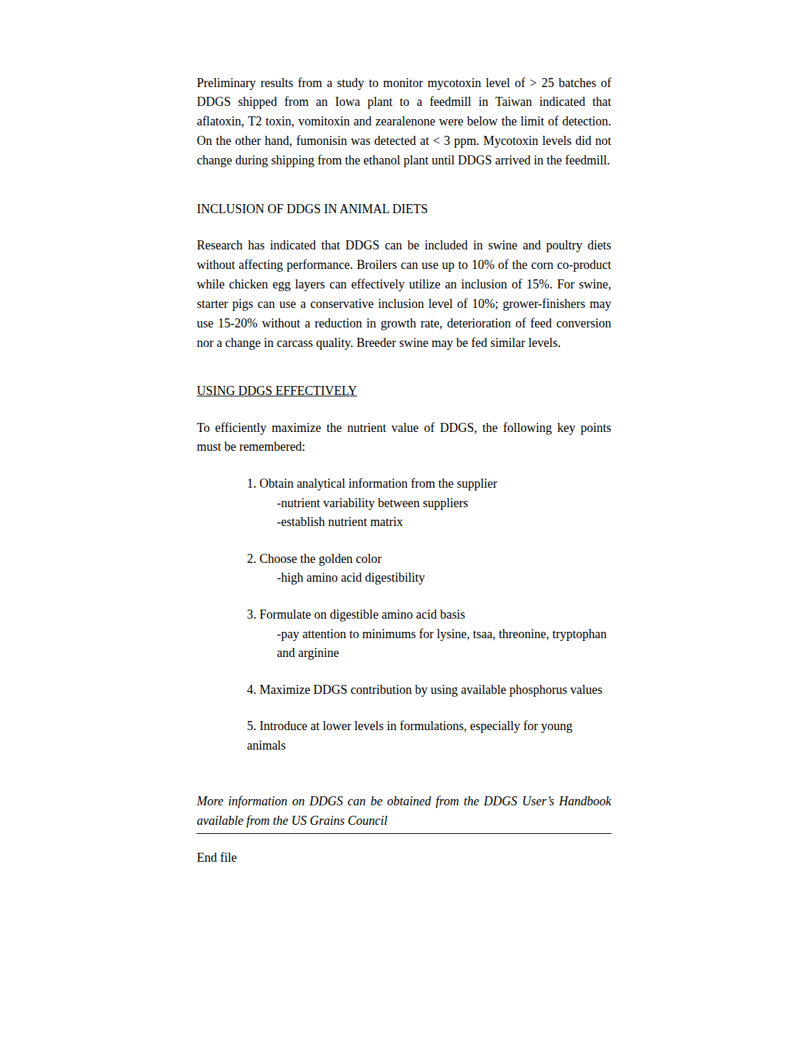Preliminary results from a study to monitor mycotoxin level of > 25 batches of DDGS shipped from an Iowa plant to a feedmill in Taiwan indicated that aflatoxin, T2 toxin, vomitoxin and zearalenone were below the limit of detection. On the other hand, fumonisin was detected at < 3 ppm. Mycotoxin levels did not change during shipping from the ethanol plant until DDGS arrived in the feedmill.
INCLUSION OF DDGS IN ANIMAL DIETS
Research has indicated that DDGS can be included in swine and poultry diets without affecting performance. Broilers can use up to 10% of the corn co-product while chicken egg layers can effectively utilize an inclusion of 15%. For swine, starter pigs can use a conservative inclusion level of 10%; grower-finishers may use 15-20% without a reduction in growth rate, deterioration of feed conversion nor a change in carcass quality. Breeder swine may be fed similar levels.
USING DDGS EFFECTIVELY
To efficiently maximize the nutrient value of DDGS, the following key points must be remembered:
1. Obtain analytical information from the supplier -nutrient variability between suppliers -establish nutrient matrix
2. Choose the golden color -high amino acid digestibility
3. Formulate on digestible amino acid basis -pay attention to minimums for lysine, tsaa, threonine, tryptophan and arginine
4. Maximize DDGS contribution by using available phosphorus values
5. Introduce at lower levels in formulations, especially for young animals
More information on DDGS can be obtained from the DDGS User’s Handbook available from the US Grains Council
End file